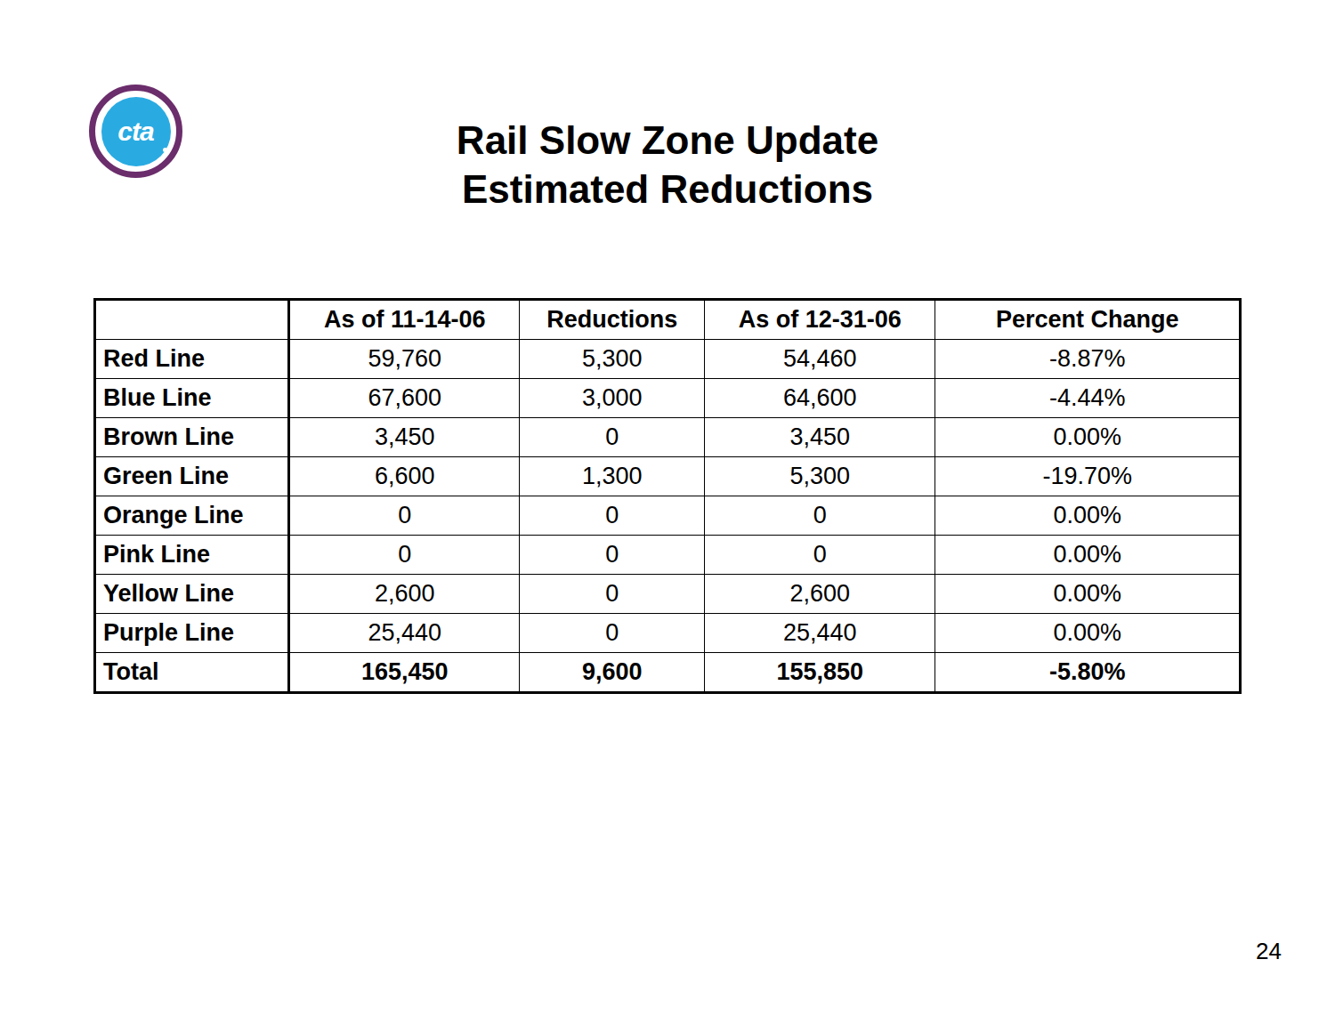cta
Rail Slow Zone Update
Estimated Reductions
| | As of 11-14-06 | Reductions | As of 12-31-06 | Percent Change |
| --- | --- | --- | --- | --- |
| Red Line | 59,760 | 5,300 | 54,460 | -8.87% |
| Blue Line | 67,600 | 3,000 | 64,600 | -4.44% |
| Brown Line | 3,450 | 0 | 3,450 | 0.00% |
| Green Line | 6,600 | 1,300 | 5,300 | -19.70% |
| Orange Line | 0 | 0 | 0 | 0.00% |
| Pink Line | 0 | 0 | 0 | 0.00% |
| Yellow Line | 2,600 | 0 | 2,600 | 0.00% |
| Purple Line | 25,440 | 0 | 25,440 | 0.00% |
| Total | 165,450 | 9,600 | 155,850 | -5.80% |
24